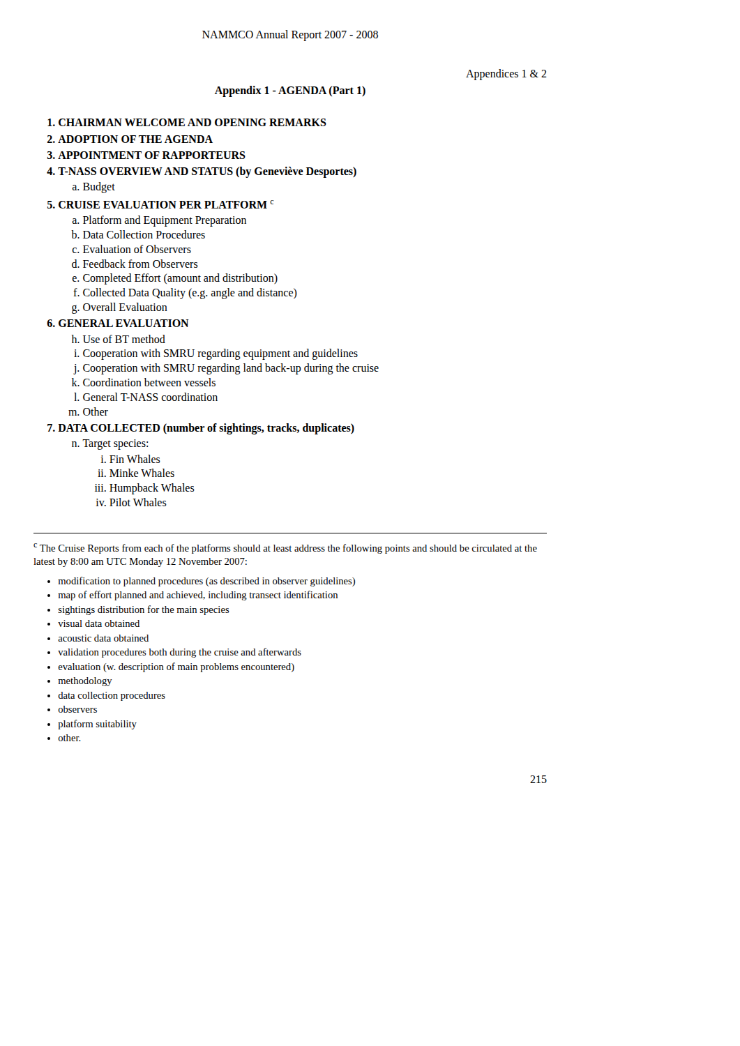NAMMCO Annual Report 2007 - 2008
Appendices 1 & 2
Appendix 1 - AGENDA (Part 1)
CHAIRMAN WELCOME AND OPENING REMARKS
ADOPTION OF THE AGENDA
APPOINTMENT OF RAPPORTEURS
T-NASS OVERVIEW AND STATUS (by Geneviève Desportes)
Budget
CRUISE EVALUATION PER PLATFORM c
Platform and Equipment Preparation
Data Collection Procedures
Evaluation of Observers
Feedback from Observers
Completed Effort (amount and distribution)
Collected Data Quality (e.g. angle and distance)
Overall Evaluation
GENERAL EVALUATION
Use of BT method
Cooperation with SMRU regarding equipment and guidelines
Cooperation with SMRU regarding land back-up during the cruise
Coordination between vessels
General T-NASS coordination
Other
DATA COLLECTED (number of sightings, tracks, duplicates)
Target species:
Fin Whales
Minke Whales
Humpback Whales
Pilot Whales
c The Cruise Reports from each of the platforms should at least address the following points and should be circulated at the latest by 8:00 am UTC Monday 12 November 2007:
modification to planned procedures (as described in observer guidelines)
map of effort planned and achieved, including transect identification
sightings distribution for the main species
visual data obtained
acoustic data obtained
validation procedures both during the cruise and afterwards
evaluation (w. description of main problems encountered)
methodology
data collection procedures
observers
platform suitability
other.
215